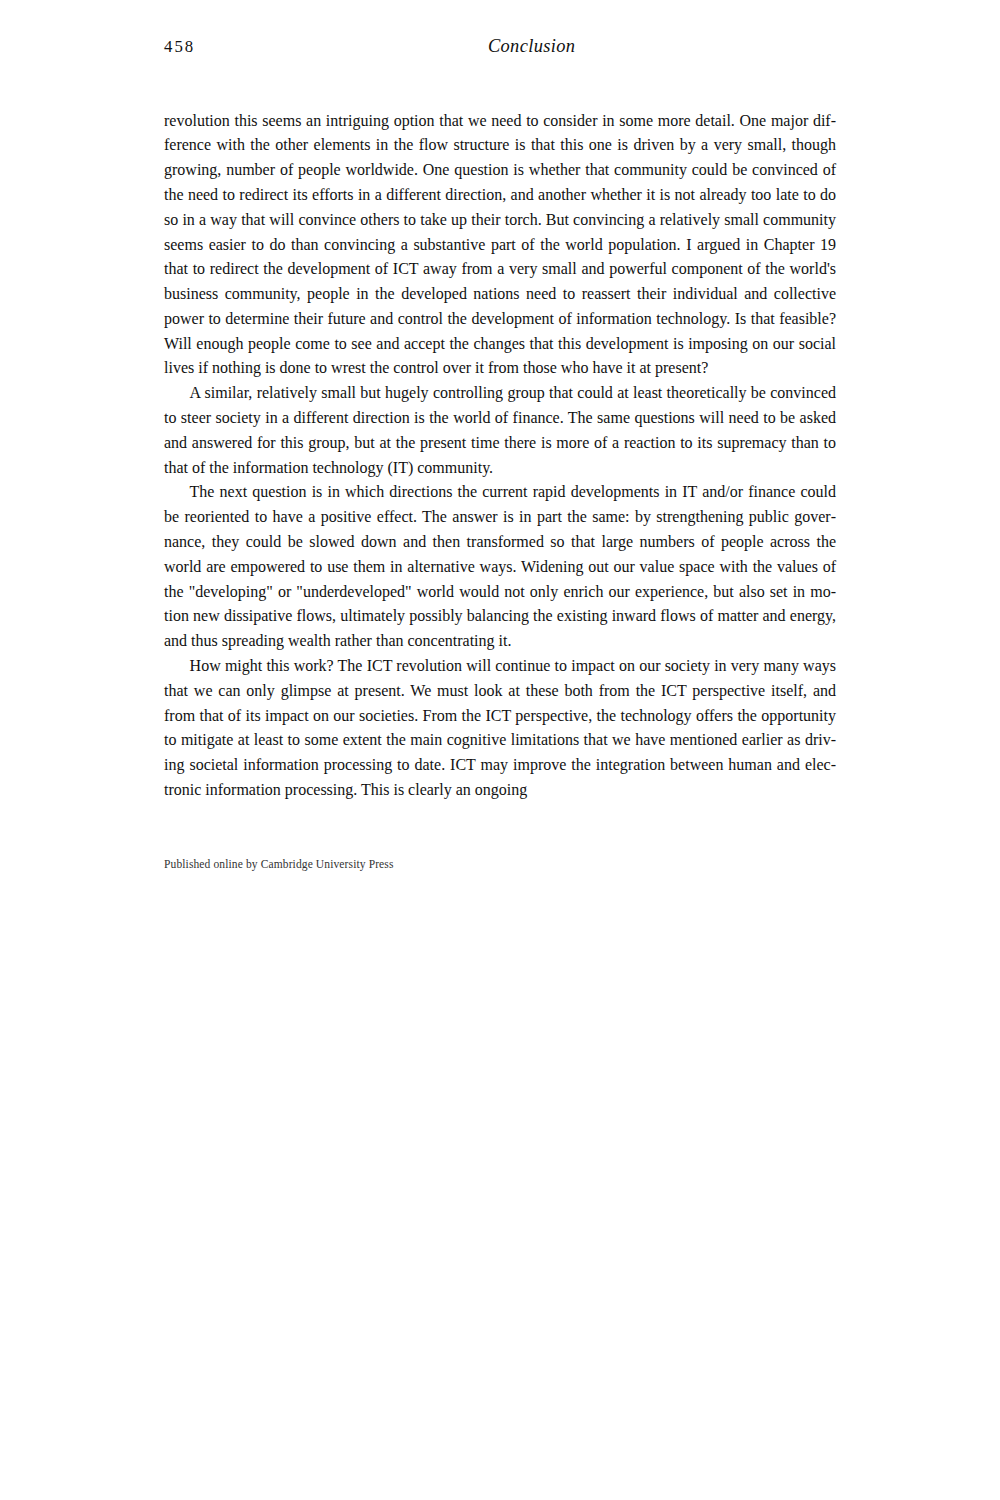458
Conclusion
revolution this seems an intriguing option that we need to consider in some more detail. One major difference with the other elements in the flow structure is that this one is driven by a very small, though growing, number of people worldwide. One question is whether that community could be convinced of the need to redirect its efforts in a different direction, and another whether it is not already too late to do so in a way that will convince others to take up their torch. But convincing a relatively small community seems easier to do than convincing a substantive part of the world population. I argued in Chapter 19 that to redirect the development of ICT away from a very small and powerful component of the world's business community, people in the developed nations need to reassert their individual and collective power to determine their future and control the development of information technology. Is that feasible? Will enough people come to see and accept the changes that this development is imposing on our social lives if nothing is done to wrest the control over it from those who have it at present?
A similar, relatively small but hugely controlling group that could at least theoretically be convinced to steer society in a different direction is the world of finance. The same questions will need to be asked and answered for this group, but at the present time there is more of a reaction to its supremacy than to that of the information technology (IT) community.
The next question is in which directions the current rapid developments in IT and/or finance could be reoriented to have a positive effect. The answer is in part the same: by strengthening public governance, they could be slowed down and then transformed so that large numbers of people across the world are empowered to use them in alternative ways. Widening out our value space with the values of the "developing" or "underdeveloped" world would not only enrich our experience, but also set in motion new dissipative flows, ultimately possibly balancing the existing inward flows of matter and energy, and thus spreading wealth rather than concentrating it.
How might this work? The ICT revolution will continue to impact on our society in very many ways that we can only glimpse at present. We must look at these both from the ICT perspective itself, and from that of its impact on our societies. From the ICT perspective, the technology offers the opportunity to mitigate at least to some extent the main cognitive limitations that we have mentioned earlier as driving societal information processing to date. ICT may improve the integration between human and electronic information processing. This is clearly an ongoing
Published online by Cambridge University Press